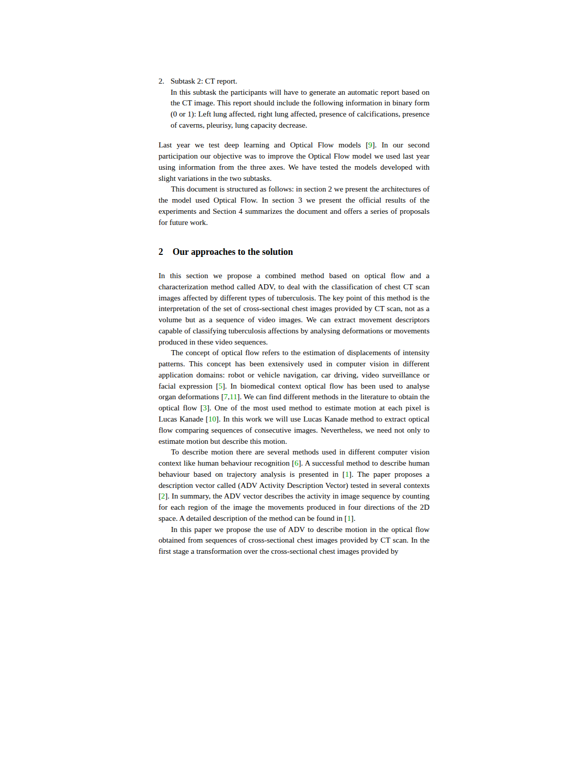2.
Subtask 2: CT report.
In this subtask the participants will have to generate an automatic report based on the CT image. This report should include the following information in binary form (0 or 1): Left lung affected, right lung affected, presence of calcifications, presence of caverns, pleurisy, lung capacity decrease.
Last year we test deep learning and Optical Flow models [9]. In our second participation our objective was to improve the Optical Flow model we used last year using information from the three axes. We have tested the models developed with slight variations in the two subtasks.
This document is structured as follows: in section 2 we present the architectures of the model used Optical Flow. In section 3 we present the official results of the experiments and Section 4 summarizes the document and offers a series of proposals for future work.
2 Our approaches to the solution
In this section we propose a combined method based on optical flow and a characterization method called ADV, to deal with the classification of chest CT scan images affected by different types of tuberculosis. The key point of this method is the interpretation of the set of cross-sectional chest images provided by CT scan, not as a volume but as a sequence of video images. We can extract movement descriptors capable of classifying tuberculosis affections by analysing deformations or movements produced in these video sequences.
The concept of optical flow refers to the estimation of displacements of intensity patterns. This concept has been extensively used in computer vision in different application domains: robot or vehicle navigation, car driving, video surveillance or facial expression [5]. In biomedical context optical flow has been used to analyse organ deformations [7,11]. We can find different methods in the literature to obtain the optical flow [3]. One of the most used method to estimate motion at each pixel is Lucas Kanade [10]. In this work we will use Lucas Kanade method to extract optical flow comparing sequences of consecutive images. Nevertheless, we need not only to estimate motion but describe this motion.
To describe motion there are several methods used in different computer vision context like human behaviour recognition [6]. A successful method to describe human behaviour based on trajectory analysis is presented in [1]. The paper proposes a description vector called (ADV Activity Description Vector) tested in several contexts [2]. In summary, the ADV vector describes the activity in image sequence by counting for each region of the image the movements produced in four directions of the 2D space. A detailed description of the method can be found in [1].
In this paper we propose the use of ADV to describe motion in the optical flow obtained from sequences of cross-sectional chest images provided by CT scan. In the first stage a transformation over the cross-sectional chest images provided by